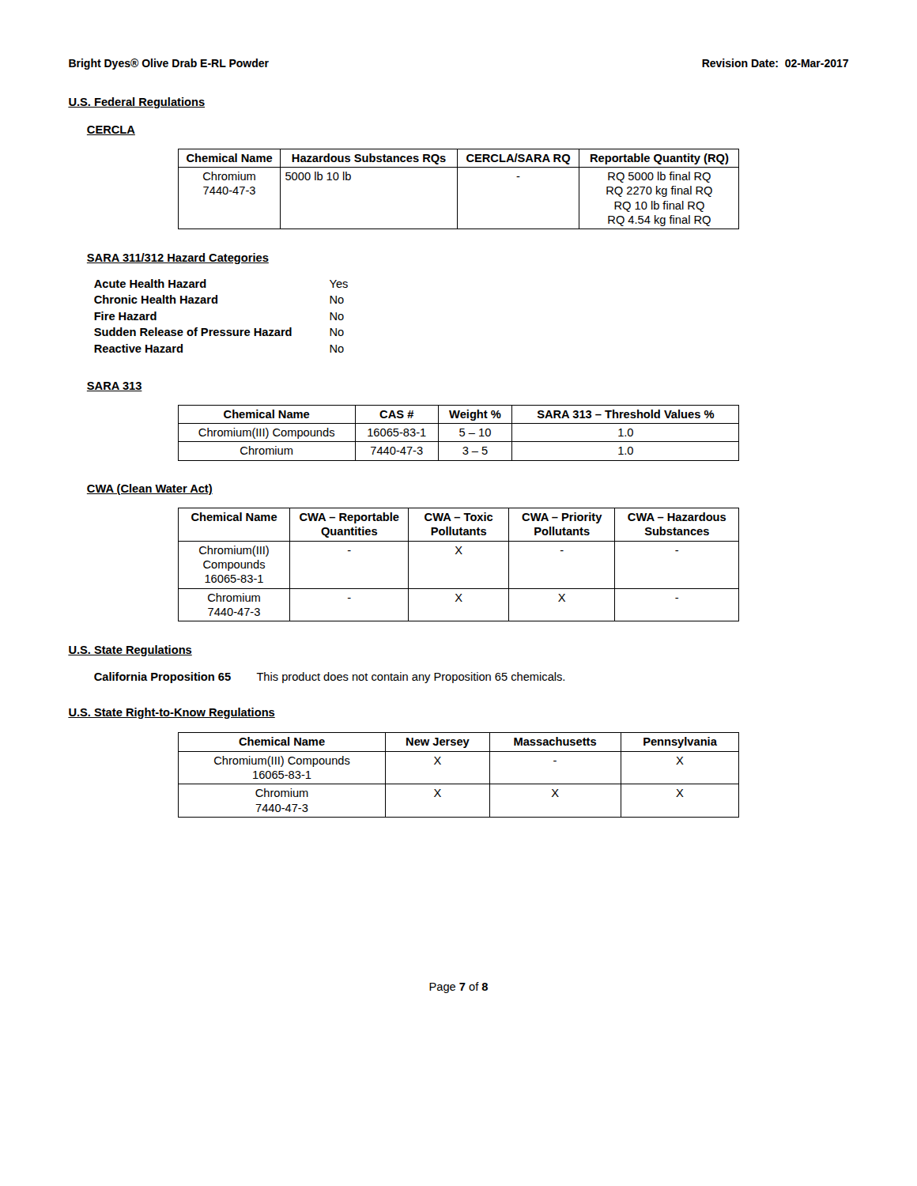Bright Dyes® Olive Drab E-RL Powder Revision Date: 02-Mar-2017
U.S. Federal Regulations
CERCLA
| Chemical Name | Hazardous Substances RQs | CERCLA/SARA RQ | Reportable Quantity (RQ) |
| --- | --- | --- | --- |
| Chromium 7440-47-3 | 5000 lb 10 lb | - | RQ 5000 lb final RQ RQ 2270 kg final RQ RQ 10 lb final RQ RQ 4.54 kg final RQ |
SARA 311/312 Hazard Categories
| Acute Health Hazard | Yes |
| Chronic Health Hazard | No |
| Fire Hazard | No |
| Sudden Release of Pressure Hazard | No |
| Reactive Hazard | No |
SARA 313
| Chemical Name | CAS # | Weight % | SARA 313 – Threshold Values % |
| --- | --- | --- | --- |
| Chromium(III) Compounds | 16065-83-1 | 5 – 10 | 1.0 |
| Chromium | 7440-47-3 | 3 – 5 | 1.0 |
CWA (Clean Water Act)
| Chemical Name | CWA – Reportable Quantities | CWA – Toxic Pollutants | CWA – Priority Pollutants | CWA – Hazardous Substances |
| --- | --- | --- | --- | --- |
| Chromium(III) Compounds 16065-83-1 | - | X | - | - |
| Chromium 7440-47-3 | - | X | X | - |
U.S. State Regulations
California Proposition 65 This product does not contain any Proposition 65 chemicals.
U.S. State Right-to-Know Regulations
| Chemical Name | New Jersey | Massachusetts | Pennsylvania |
| --- | --- | --- | --- |
| Chromium(III) Compounds 16065-83-1 | X | - | X |
| Chromium 7440-47-3 | X | X | X |
Page 7 of 8